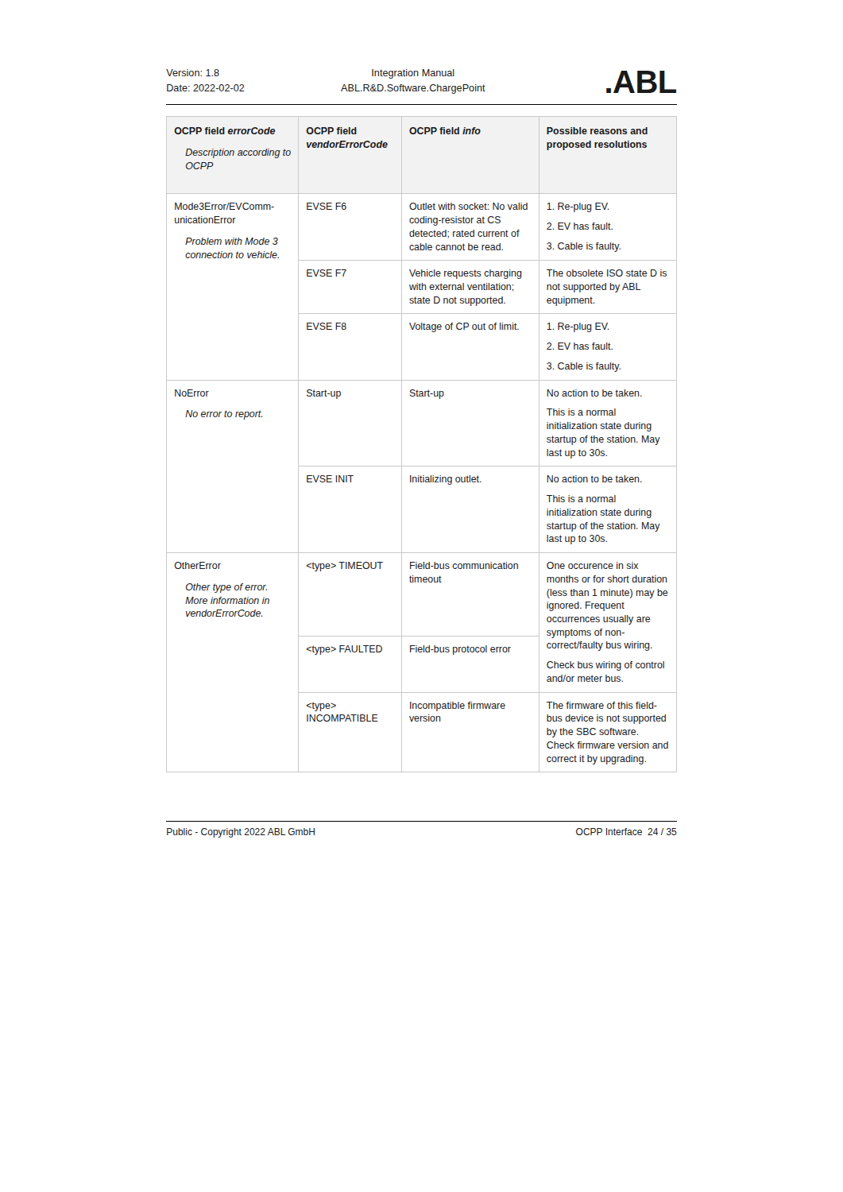Version: 1.8
Date: 2022-02-02
Integration Manual
ABL.R&D.Software.ChargePoint
. ABL
| OCPP field errorCode Description according to OCPP | OCPP field vendorErrorCode | OCPP field info | Possible reasons and proposed resolutions |
| --- | --- | --- | --- |
| Mode3Error/EVComm-unicationError Problem with Mode 3 connection to vehicle. | EVSE F6 | Outlet with socket: No valid coding-resistor at CS detected; rated current of cable cannot be read. | 1. Re-plug EV. 2. EV has fault. 3. Cable is faulty. |
| EVSE F7 | Vehicle requests charging with external ventilation; state D not supported. | The obsolete ISO state D is not supported by ABL equipment. |
| EVSE F8 | Voltage of CP out of limit. | 1. Re-plug EV. 2. EV has fault. 3. Cable is faulty. |
| NoError No error to report. | Start-up | Start-up | No action to be taken. This is a normal initialization state during startup of the station. May last up to 30s. |
| EVSE INIT | Initializing outlet. | No action to be taken. This is a normal initialization state during startup of the station. May last up to 30s. |
| OtherError Other type of error. More information in vendorErrorCode. | <type> TIMEOUT | Field-bus communication timeout | One occurence in six months or for short duration (less than 1 minute) may be ignored. Frequent occurrences usually are symptoms of non-correct/faulty bus wiring. Check bus wiring of control and/or meter bus. |
| <type> FAULTED | Field-bus protocol error |
| <type> INCOMPATIBLE | Incompatible firmware version | The firmware of this field-bus device is not supported by the SBC software. Check firmware version and correct it by upgrading. |
Public - Copyright 2022 ABL GmbH
OCPP Interface 24 / 35